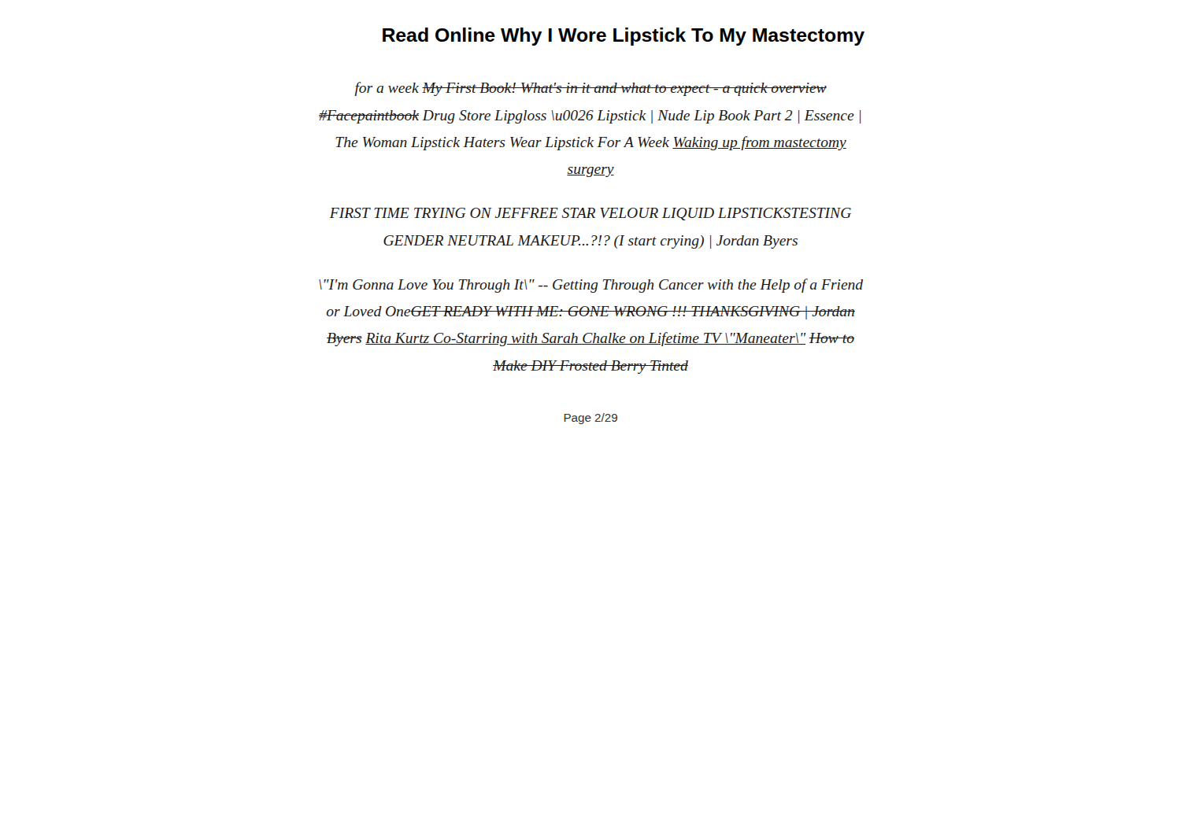Read Online Why I Wore Lipstick To My Mastectomy
for a week My First Book! What's in it and what to expect - a quick overview #Facepaintbook Drug Store Lipgloss \u0026 Lipstick | Nude Lip Book Part 2 | Essence | The Woman Lipstick Haters Wear Lipstick For A Week Waking up from mastectomy surgery
FIRST TIME TRYING ON JEFFREE STAR VELOUR LIQUID LIPSTICKSTESTING GENDER NEUTRAL MAKEUP...?!? (I start crying) | Jordan Byers
\"I'm Gonna Love You Through It\" -- Getting Through Cancer with the Help of a Friend or Loved OneGET READY WITH ME: GONE WRONG !!! THANKSGIVING | Jordan Byers Rita Kurtz Co-Starring with Sarah Chalke on Lifetime TV \"Maneater\" How to Make DIY Frosted Berry Tinted
Page 2/29